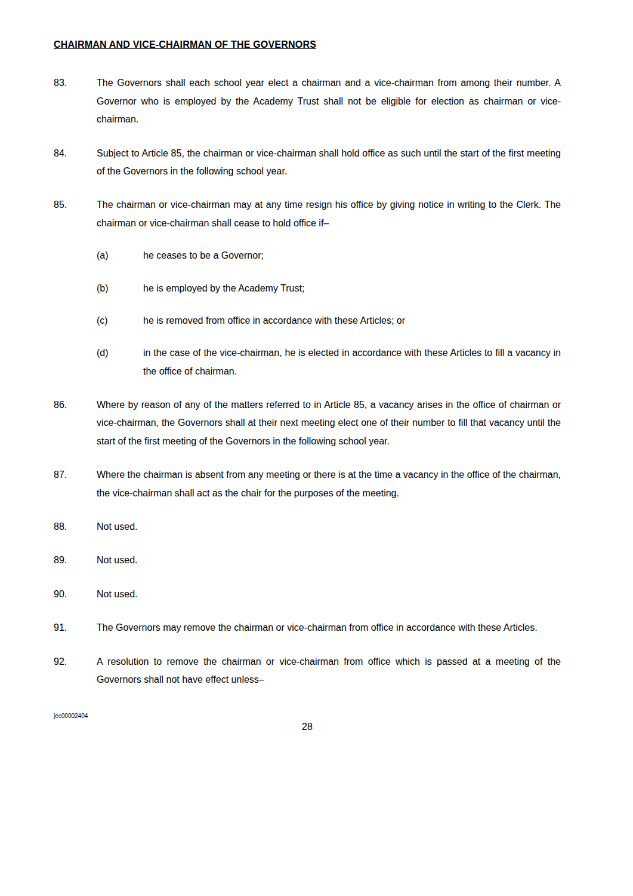CHAIRMAN AND VICE-CHAIRMAN OF THE GOVERNORS
83. The Governors shall each school year elect a chairman and a vice-chairman from among their number. A Governor who is employed by the Academy Trust shall not be eligible for election as chairman or vice-chairman.
84. Subject to Article 85, the chairman or vice-chairman shall hold office as such until the start of the first meeting of the Governors in the following school year.
85. The chairman or vice-chairman may at any time resign his office by giving notice in writing to the Clerk. The chairman or vice-chairman shall cease to hold office if–
(a) he ceases to be a Governor;
(b) he is employed by the Academy Trust;
(c) he is removed from office in accordance with these Articles; or
(d) in the case of the vice-chairman, he is elected in accordance with these Articles to fill a vacancy in the office of chairman.
86. Where by reason of any of the matters referred to in Article 85, a vacancy arises in the office of chairman or vice-chairman, the Governors shall at their next meeting elect one of their number to fill that vacancy until the start of the first meeting of the Governors in the following school year.
87. Where the chairman is absent from any meeting or there is at the time a vacancy in the office of the chairman, the vice-chairman shall act as the chair for the purposes of the meeting.
88. Not used.
89. Not used.
90. Not used.
91. The Governors may remove the chairman or vice-chairman from office in accordance with these Articles.
92. A resolution to remove the chairman or vice-chairman from office which is passed at a meeting of the Governors shall not have effect unless–
jec00002404
28